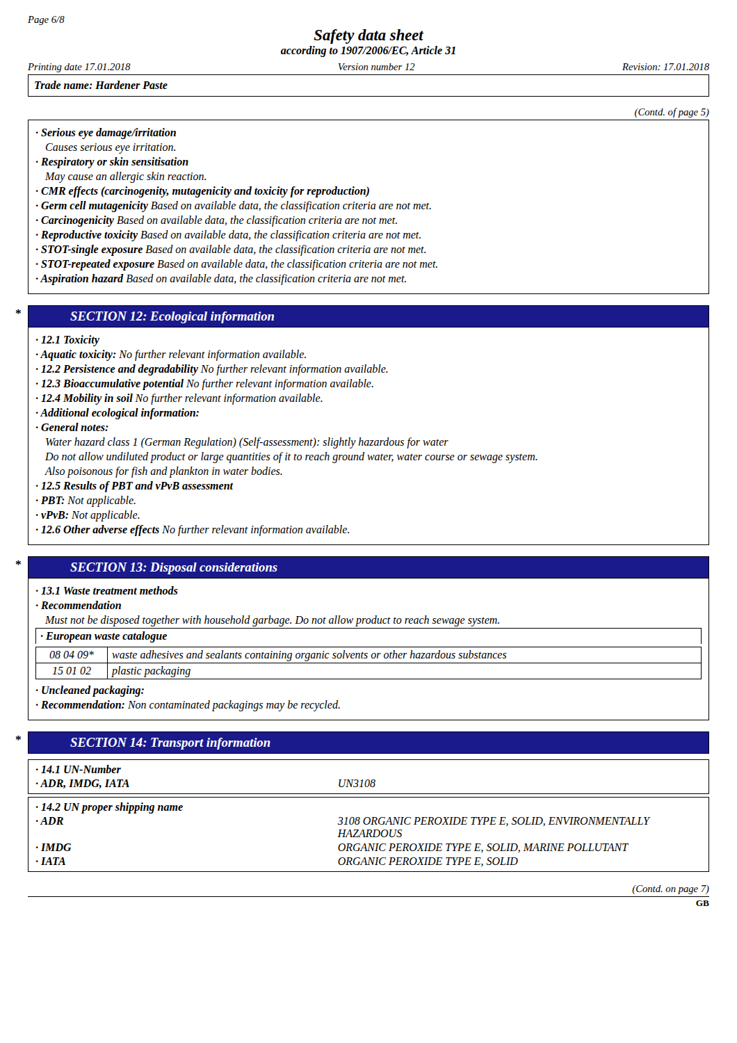Page 6/8
Safety data sheet
according to 1907/2006/EC, Article 31
Printing date 17.01.2018 Version number 12 Revision: 17.01.2018
Trade name: Hardener Paste
(Contd. of page 5)
· Serious eye damage/irritation
Causes serious eye irritation.
· Respiratory or skin sensitisation
May cause an allergic skin reaction.
· CMR effects (carcinogenity, mutagenicity and toxicity for reproduction)
· Germ cell mutagenicity Based on available data, the classification criteria are not met.
· Carcinogenicity Based on available data, the classification criteria are not met.
· Reproductive toxicity Based on available data, the classification criteria are not met.
· STOT-single exposure Based on available data, the classification criteria are not met.
· STOT-repeated exposure Based on available data, the classification criteria are not met.
· Aspiration hazard Based on available data, the classification criteria are not met.
*
SECTION 12: Ecological information
· 12.1 Toxicity
· Aquatic toxicity: No further relevant information available.
· 12.2 Persistence and degradability No further relevant information available.
· 12.3 Bioaccumulative potential No further relevant information available.
· 12.4 Mobility in soil No further relevant information available.
· Additional ecological information:
· General notes:
Water hazard class 1 (German Regulation) (Self-assessment): slightly hazardous for water
Do not allow undiluted product or large quantities of it to reach ground water, water course or sewage system.
Also poisonous for fish and plankton in water bodies.
· 12.5 Results of PBT and vPvB assessment
· PBT: Not applicable.
· vPvB: Not applicable.
· 12.6 Other adverse effects No further relevant information available.
*
SECTION 13: Disposal considerations
· 13.1 Waste treatment methods
· Recommendation
Must not be disposed together with household garbage. Do not allow product to reach sewage system.
· European waste catalogue
| 08 04 09* | waste adhesives and sealants containing organic solvents or other hazardous substances |
| 15 01 02 | plastic packaging |
· Uncleaned packaging:
· Recommendation: Non contaminated packagings may be recycled.
*
SECTION 14: Transport information
| · 14.1 UN-Number | |
| · ADR, IMDG, IATA | UN3108 |
| · 14.2 UN proper shipping name | |
| · ADR | 3108 ORGANIC PEROXIDE TYPE E, SOLID, ENVIRONMENTALLY HAZARDOUS |
| · IMDG | ORGANIC PEROXIDE TYPE E, SOLID, MARINE POLLUTANT |
| · IATA | ORGANIC PEROXIDE TYPE E, SOLID |
(Contd. on page 7)
GB